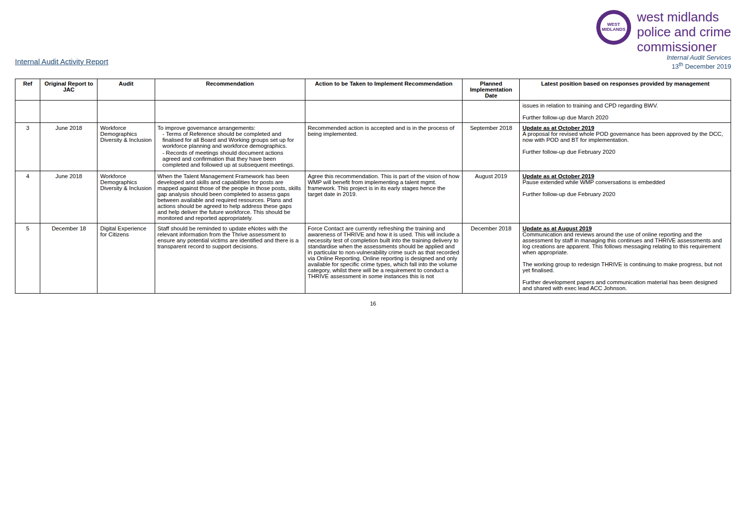WEST
MIDLANDS
west midlands
police and crime
commissioner
Internal Audit Activity Report
Internal Audit Services
13th December 2019
| Ref | Original Report to JAC | Audit | Recommendation | Action to be Taken to Implement Recommendation | Planned Implementation Date | Latest position based on responses provided by management |
| --- | --- | --- | --- | --- | --- | --- |
| | | | | | | issues in relation to training and CPD regarding BWV. Further follow-up due March 2020 |
| 3 | June 2018 | Workforce Demographics Diversity & Inclusion | To improve governance arrangements: Terms of Reference should be completed and finalised for all Board and Working groups set up for workforce planning and workforce demographics. Records of meetings should document actions agreed and confirmation that they have been completed and followed up at subsequent meetings. | Recommended action is accepted and is in the process of being implemented. | September 2018 | Update as at October 2019 A proposal for revised whole POD governance has been approved by the DCC, now with POD and BT for implementation. Further follow-up due February 2020 |
| 4 | June 2018 | Workforce Demographics Diversity & Inclusion | When the Talent Management Framework has been developed and skills and capabilities for posts are mapped against those of the people in those posts, skills gap analysis should been completed to assess gaps between available and required resources. Plans and actions should be agreed to help address these gaps and help deliver the future workforce. This should be monitored and reported appropriately. | Agree this recommendation. This is part of the vision of how WMP will benefit from implementing a talent mgmt. framework. This project is in its early stages hence the target date in 2019. | August 2019 | Update as at October 2019 Pause extended while WMP conversations is embedded Further follow-up due February 2020 |
| 5 | December 18 | Digital Experience for Citizens | Staff should be reminded to update eNotes with the relevant information from the Thrive assessment to ensure any potential victims are identified and there is a transparent record to support decisions. | Force Contact are currently refreshing the training and awareness of THRIVE and how it is used. This will include a necessity test of completion built into the training delivery to standardise when the assessments should be applied and in particular to non-vulnerability crime such as that recorded via Online Reporting. Online reporting is designed and only available for specific crime types, which fall into the volume category, whilst there will be a requirement to conduct a THRIVE assessment in some instances this is not | December 2018 | Update as at August 2019 Communication and reviews around the use of online reporting and the assessment by staff in managing this continues and THRIVE assessments and log creations are apparent. This follows messaging relating to this requirement when appropriate. The working group to redesign THRIVE is continuing to make progress, but not yet finalised. Further development papers and communication material has been designed and shared with exec lead ACC Johnson. |
16